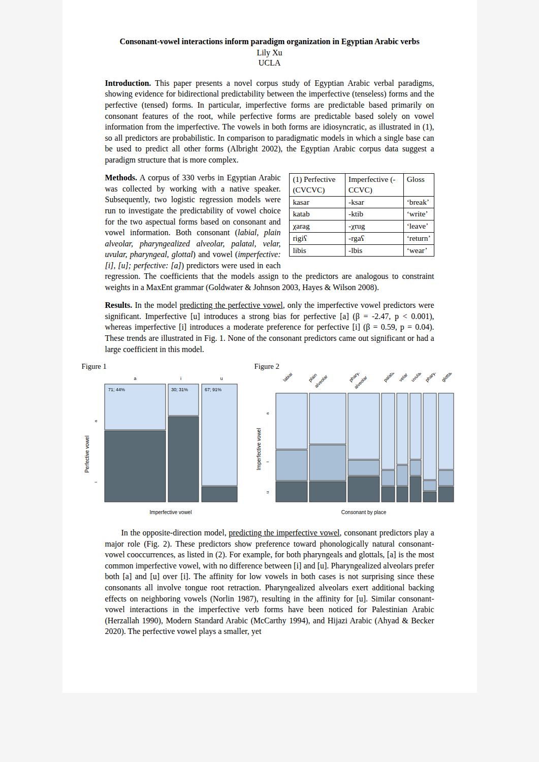Consonant-vowel interactions inform paradigm organization in Egyptian Arabic verbs
Lily Xu
UCLA
Introduction. This paper presents a novel corpus study of Egyptian Arabic verbal paradigms, showing evidence for bidirectional predictability between the imperfective (tenseless) forms and the perfective (tensed) forms. In particular, imperfective forms are predictable based primarily on consonant features of the root, while perfective forms are predictable based solely on vowel information from the imperfective. The vowels in both forms are idiosyncratic, as illustrated in (1), so all predictors are probabilistic. In comparison to paradigmatic models in which a single base can be used to predict all other forms (Albright 2002), the Egyptian Arabic corpus data suggest a paradigm structure that is more complex.
| (1) Perfective (CVCVC) | Imperfective (-CCVC) | Gloss |
| --- | --- | --- |
| kasar | -ksar | ‘break’ |
| katab | -ktib | ‘write’ |
| χarag | -χrug | ‘leave’ |
| rigiʕ | -rgaʕ | ‘return’ |
| libis | -lbis | ‘wear’ |
Methods. A corpus of 330 verbs in Egyptian Arabic was collected by working with a native speaker. Subsequently, two logistic regression models were run to investigate the predictability of vowel choice for the two aspectual forms based on consonant and vowel information. Both consonant (labial, plain alveolar, pharyngealized alveolar, palatal, velar, uvular, pharyngeal, glottal) and vowel (imperfective: [i], [u]; perfective: [a]) predictors were used in each regression. The coefficients that the models assign to the predictors are analogous to constraint weights in a MaxEnt grammar (Goldwater & Johnson 2003, Hayes & Wilson 2008).
Results. In the model predicting the perfective vowel, only the imperfective vowel predictors were significant. Imperfective [u] introduces a strong bias for perfective [a] (β = -2.47, p < 0.001), whereas imperfective [i] introduces a moderate preference for perfective [i] (β = 0.59, p = 0.04). These trends are illustrated in Fig. 1. None of the consonant predictors came out significant or had a large coefficient in this model.
Figure 1
Perfective vowel a i a i u 71; 44% 30; 31% 67; 91% Imperfective vowel
Figure 2
Imperfective vowel a i u labial plain alveolar pharyn. alveolar palatal velar uvular pharyn. glottal Consonant by place
In the opposite-direction model, predicting the imperfective vowel, consonant predictors play a major role (Fig. 2). These predictors show preference toward phonologically natural consonant-vowel cooccurrences, as listed in (2). For example, for both pharyngeals and glottals, [a] is the most common imperfective vowel, with no difference between [i] and [u]. Pharyngealized alveolars prefer both [a] and [u] over [i]. The affinity for low vowels in both cases is not surprising since these consonants all involve tongue root retraction. Pharyngealized alveolars exert additional backing effects on neighboring vowels (Norlin 1987), resulting in the affinity for [u]. Similar consonant-vowel interactions in the imperfective verb forms have been noticed for Palestinian Arabic (Herzallah 1990), Modern Standard Arabic (McCarthy 1994), and Hijazi Arabic (Ahyad & Becker 2020). The perfective vowel plays a smaller, yet